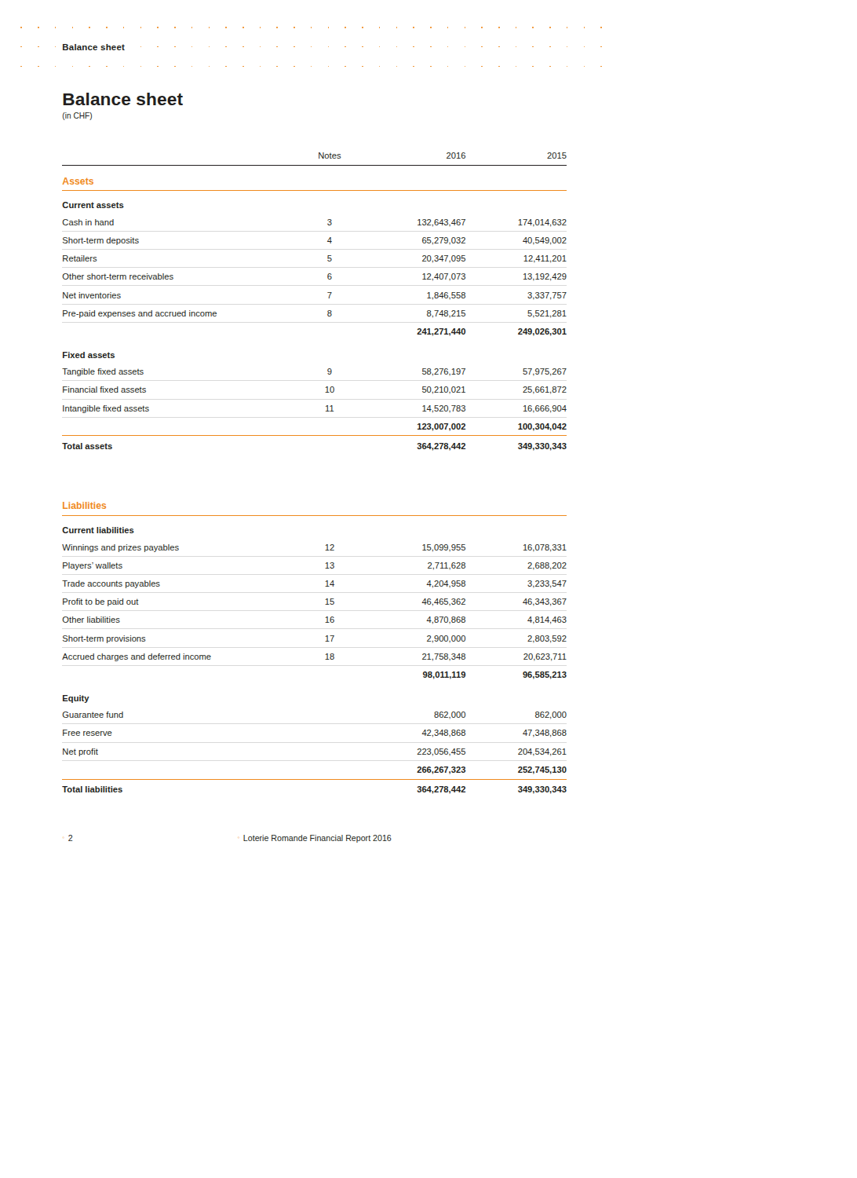Balance sheet
Balance sheet
(in CHF)
| | Notes | 2016 | 2015 |
| --- | --- | --- | --- |
| Assets | | | |
| Current assets | | | |
| Cash in hand | 3 | 132,643,467 | 174,014,632 |
| Short-term deposits | 4 | 65,279,032 | 40,549,002 |
| Retailers | 5 | 20,347,095 | 12,411,201 |
| Other short-term receivables | 6 | 12,407,073 | 13,192,429 |
| Net inventories | 7 | 1,846,558 | 3,337,757 |
| Pre-paid expenses and accrued income | 8 | 8,748,215 | 5,521,281 |
| | | 241,271,440 | 249,026,301 |
| Fixed assets | | | |
| Tangible fixed assets | 9 | 58,276,197 | 57,975,267 |
| Financial fixed assets | 10 | 50,210,021 | 25,661,872 |
| Intangible fixed assets | 11 | 14,520,783 | 16,666,904 |
| | | 123,007,002 | 100,304,042 |
| Total assets | | 364,278,442 | 349,330,343 |
| Liabilities | | | |
| Current liabilities | | | |
| Winnings and prizes payables | 12 | 15,099,955 | 16,078,331 |
| Players’ wallets | 13 | 2,711,628 | 2,688,202 |
| Trade accounts payables | 14 | 4,204,958 | 3,233,547 |
| Profit to be paid out | 15 | 46,465,362 | 46,343,367 |
| Other liabilities | 16 | 4,870,868 | 4,814,463 |
| Short-term provisions | 17 | 2,900,000 | 2,803,592 |
| Accrued charges and deferred income | 18 | 21,758,348 | 20,623,711 |
| | | 98,011,119 | 96,585,213 |
| Equity | | | |
| Guarantee fund | | 862,000 | 862,000 |
| Free reserve | | 42,348,868 | 47,348,868 |
| Net profit | | 223,056,455 | 204,534,261 |
| | | 266,267,323 | 252,745,130 |
| Total liabilities | | 364,278,442 | 349,330,343 |
◦2
◦Loterie Romande Financial Report 2016